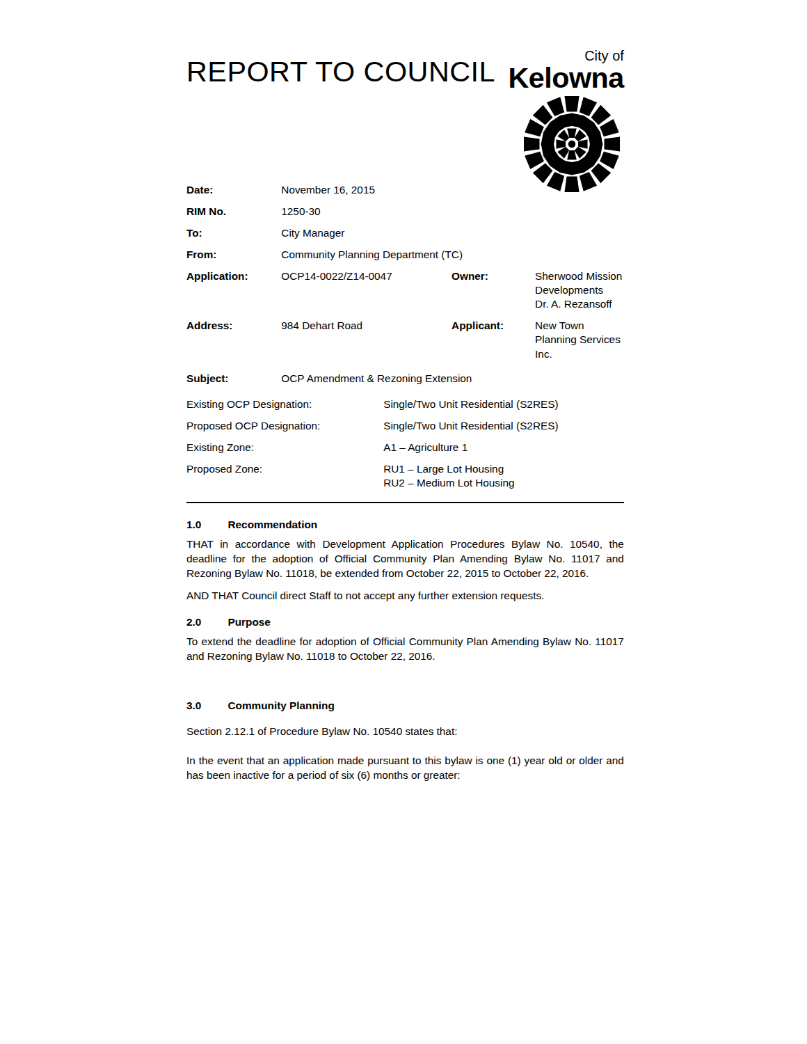REPORT TO COUNCIL
City of
Kelowna
| Date: | November 16, 2015 |
| RIM No. | 1250-30 |
| To: | City Manager |
| From: | Community Planning Department (TC) |
| Application: | OCP14-0022/Z14-0047 | Owner: | Sherwood Mission Developments Dr. A. Rezansoff |
| Address: | 984 Dehart Road | Applicant: | New Town Planning Services Inc. |
| Subject: | OCP Amendment & Rezoning Extension |
| Existing OCP Designation: | Single/Two Unit Residential (S2RES) |
| Proposed OCP Designation: | Single/Two Unit Residential (S2RES) |
| Existing Zone: | A1 – Agriculture 1 |
| Proposed Zone: | RU1 – Large Lot Housing RU2 – Medium Lot Housing |
1.0 Recommendation
THAT in accordance with Development Application Procedures Bylaw No. 10540, the deadline for the adoption of Official Community Plan Amending Bylaw No. 11017 and Rezoning Bylaw No. 11018, be extended from October 22, 2015 to October 22, 2016.
AND THAT Council direct Staff to not accept any further extension requests.
2.0 Purpose
To extend the deadline for adoption of Official Community Plan Amending Bylaw No. 11017 and Rezoning Bylaw No. 11018 to October 22, 2016.
3.0 Community Planning
Section 2.12.1 of Procedure Bylaw No. 10540 states that:
In the event that an application made pursuant to this bylaw is one (1) year old or older and has been inactive for a period of six (6) months or greater: